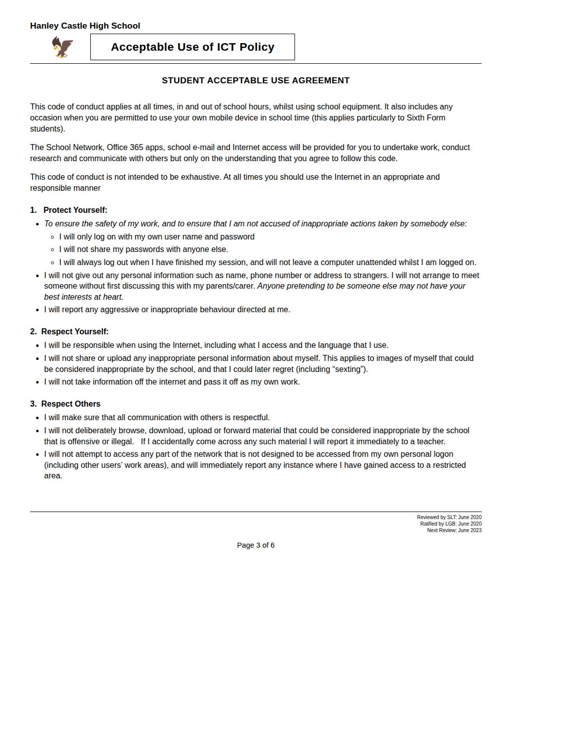Hanley Castle High School
🦅
Acceptable Use of ICT Policy
STUDENT ACCEPTABLE USE AGREEMENT
This code of conduct applies at all times, in and out of school hours, whilst using school equipment. It also includes any occasion when you are permitted to use your own mobile device in school time (this applies particularly to Sixth Form students).
The School Network, Office 365 apps, school e-mail and Internet access will be provided for you to undertake work, conduct research and communicate with others but only on the understanding that you agree to follow this code.
This code of conduct is not intended to be exhaustive. At all times you should use the Internet in an appropriate and responsible manner
1. Protect Yourself:
To ensure the safety of my work, and to ensure that I am not accused of inappropriate actions taken by somebody else:
I will only log on with my own user name and password
I will not share my passwords with anyone else.
I will always log out when I have finished my session, and will not leave a computer unattended whilst I am logged on.
I will not give out any personal information such as name, phone number or address to strangers. I will not arrange to meet someone without first discussing this with my parents/carer. Anyone pretending to be someone else may not have your best interests at heart.
I will report any aggressive or inappropriate behaviour directed at me.
2. Respect Yourself:
I will be responsible when using the Internet, including what I access and the language that I use.
I will not share or upload any inappropriate personal information about myself. This applies to images of myself that could be considered inappropriate by the school, and that I could later regret (including “sexting”).
I will not take information off the internet and pass it off as my own work.
3. Respect Others
I will make sure that all communication with others is respectful.
I will not deliberately browse, download, upload or forward material that could be considered inappropriate by the school that is offensive or illegal. If I accidentally come across any such material I will report it immediately to a teacher.
I will not attempt to access any part of the network that is not designed to be accessed from my own personal logon (including other users’ work areas), and will immediately report any instance where I have gained access to a restricted area.
Reviewed by SLT: June 2020
Ratified by LGB: June 2020
Next Review: June 2023
Page 3 of 6